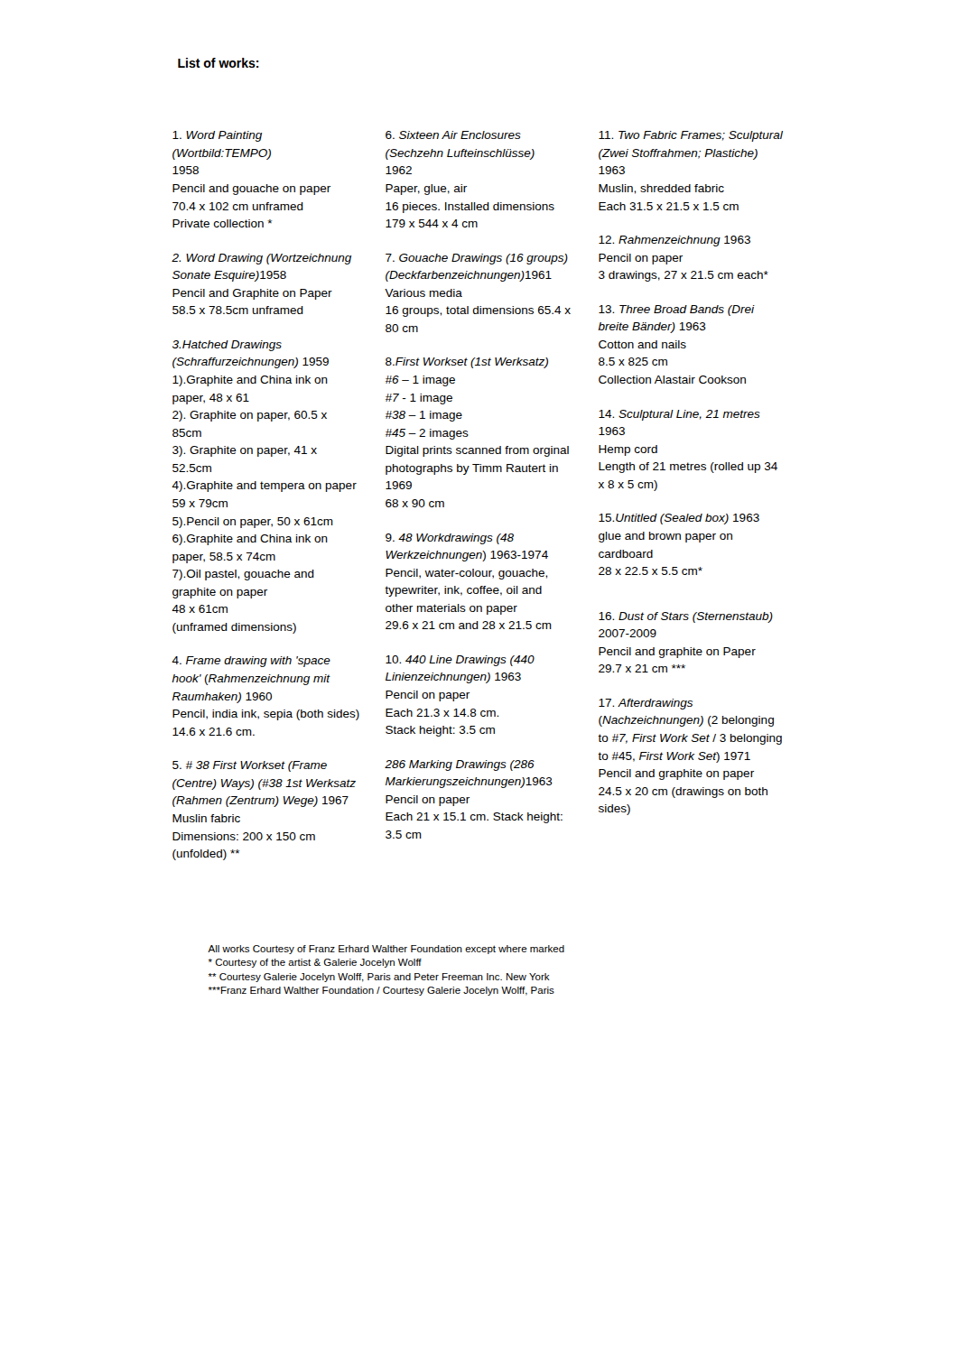List of works:
1. Word Painting (Wortbild:TEMPO)
1958
Pencil and gouache on paper
70.4 x 102 cm unframed
Private collection *
2. Word Drawing (Wortzeichnung Sonate Esquire) 1958
Pencil and Graphite on Paper
58.5 x 78.5cm unframed
3.Hatched Drawings (Schraffurzeichnungen) 1959
1).Graphite and China ink on paper, 48 x 61
2). Graphite on paper, 60.5 x 85cm
3). Graphite on paper, 41 x 52.5cm
4).Graphite and tempera on paper 59 x 79cm
5).Pencil on paper, 50 x 61cm
6).Graphite and China ink on paper, 58.5 x 74cm
7).Oil pastel, gouache and graphite on paper
48 x 61cm
(unframed dimensions)
4. Frame drawing with 'space hook' (Rahmenzeichnung mit Raumhaken) 1960
Pencil, india ink, sepia (both sides)
14.6 x 21.6 cm.
5. # 38 First Workset (Frame (Centre) Ways) (#38 1st Werksatz (Rahmen (Zentrum) Wege) 1967
Muslin fabric
Dimensions: 200 x 150 cm (unfolded) **
6. Sixteen Air Enclosures (Sechzehn Lufteinschlüsse)
1962
Paper, glue, air
16 pieces. Installed dimensions 179 x 544 x 4 cm
7. Gouache Drawings (16 groups) (Deckfarbenzeichnungen) 1961
Various media
16 groups, total dimensions 65.4 x 80 cm
8.First Workset (1st Werksatz)
#6 – 1 image
#7 - 1 image
#38 – 1 image
#45 – 2 images
Digital prints scanned from orginal photographs by Timm Rautert in 1969
68 x 90 cm
9. 48 Workdrawings (48 Werkzeichnungen) 1963-1974
Pencil, water-colour, gouache, typewriter, ink, coffee, oil and other materials on paper
29.6 x 21 cm and 28 x 21.5 cm
10. 440 Line Drawings (440 Linienzeichnungen) 1963
Pencil on paper
Each 21.3 x 14.8 cm.
Stack height: 3.5 cm
286 Marking Drawings (286 Markierungszeichnungen) 1963
Pencil on paper
Each 21 x 15.1 cm. Stack height: 3.5 cm
11. Two Fabric Frames; Sculptural (Zwei Stoffrahmen; Plastiche) 1963
Muslin, shredded fabric
Each 31.5 x 21.5 x 1.5 cm
12. Rahmenzeichnung 1963
Pencil on paper
3 drawings, 27 x 21.5 cm each*
13. Three Broad Bands (Drei breite Bänder) 1963
Cotton and nails
8.5 x 825 cm
Collection Alastair Cookson
14. Sculptural Line, 21 metres 1963
Hemp cord
Length of 21 metres (rolled up 34 x 8 x 5 cm)
15.Untitled (Sealed box) 1963
glue and brown paper on cardboard
28 x 22.5 x 5.5 cm*
16. Dust of Stars (Sternenstaub) 2007-2009
Pencil and graphite on Paper
29.7 x 21 cm ***
17. Afterdrawings (Nachzeichnungen) (2 belonging to #7, First Work Set / 3 belonging to #45, First Work Set) 1971
Pencil and graphite on paper
24.5 x 20 cm (drawings on both sides)
All works Courtesy of Franz Erhard Walther Foundation except where marked
* Courtesy of the artist & Galerie Jocelyn Wolff
** Courtesy Galerie Jocelyn Wolff, Paris and Peter Freeman Inc. New York
***Franz Erhard Walther Foundation / Courtesy Galerie Jocelyn Wolff, Paris